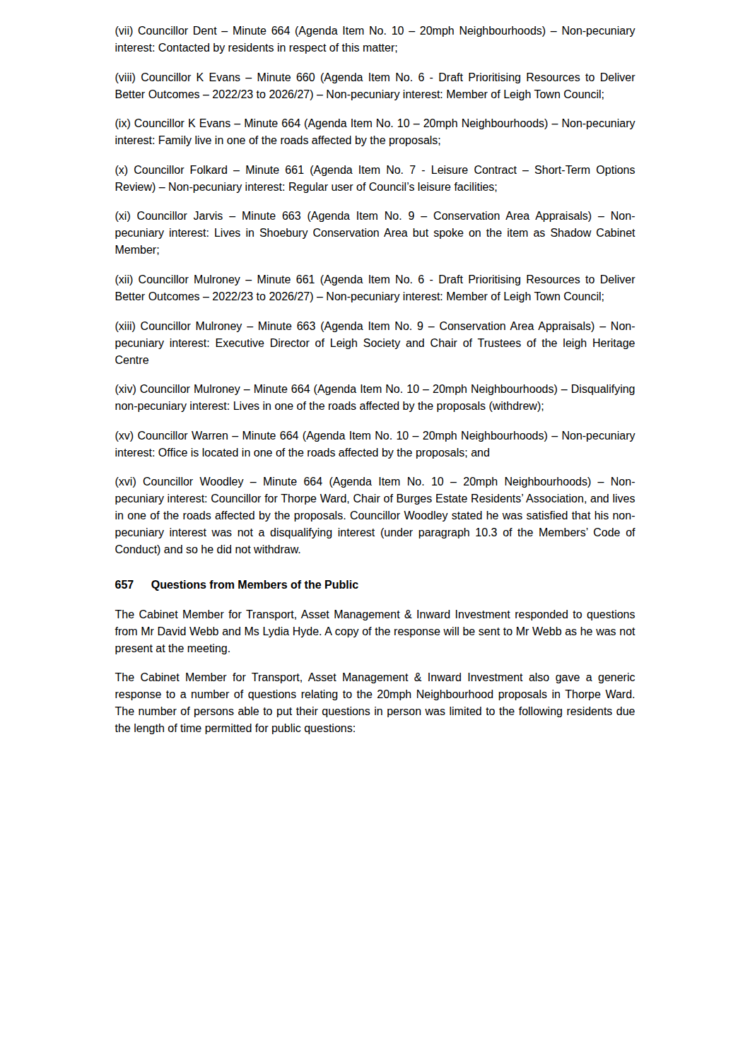(vii) Councillor Dent – Minute 664 (Agenda Item No. 10 – 20mph Neighbourhoods) – Non-pecuniary interest: Contacted by residents in respect of this matter;
(viii) Councillor K Evans – Minute 660 (Agenda Item No. 6 - Draft Prioritising Resources to Deliver Better Outcomes – 2022/23 to 2026/27) – Non-pecuniary interest: Member of Leigh Town Council;
(ix) Councillor K Evans – Minute 664 (Agenda Item No. 10 – 20mph Neighbourhoods) – Non-pecuniary interest: Family live in one of the roads affected by the proposals;
(x) Councillor Folkard – Minute 661 (Agenda Item No. 7 - Leisure Contract – Short-Term Options Review) – Non-pecuniary interest: Regular user of Council’s leisure facilities;
(xi) Councillor Jarvis – Minute 663 (Agenda Item No. 9 – Conservation Area Appraisals) – Non-pecuniary interest: Lives in Shoebury Conservation Area but spoke on the item as Shadow Cabinet Member;
(xii) Councillor Mulroney – Minute 661 (Agenda Item No. 6 - Draft Prioritising Resources to Deliver Better Outcomes – 2022/23 to 2026/27) – Non-pecuniary interest: Member of Leigh Town Council;
(xiii) Councillor Mulroney – Minute 663 (Agenda Item No. 9 – Conservation Area Appraisals) – Non-pecuniary interest: Executive Director of Leigh Society and Chair of Trustees of the leigh Heritage Centre
(xiv) Councillor Mulroney – Minute 664 (Agenda Item No. 10 – 20mph Neighbourhoods) – Disqualifying non-pecuniary interest: Lives in one of the roads affected by the proposals (withdrew);
(xv) Councillor Warren – Minute 664 (Agenda Item No. 10 – 20mph Neighbourhoods) – Non-pecuniary interest: Office is located in one of the roads affected by the proposals; and
(xvi) Councillor Woodley – Minute 664 (Agenda Item No. 10 – 20mph Neighbourhoods) – Non-pecuniary interest: Councillor for Thorpe Ward, Chair of Burges Estate Residents’ Association, and lives in one of the roads affected by the proposals. Councillor Woodley stated he was satisfied that his non-pecuniary interest was not a disqualifying interest (under paragraph 10.3 of the Members’ Code of Conduct) and so he did not withdraw.
657 Questions from Members of the Public
The Cabinet Member for Transport, Asset Management & Inward Investment responded to questions from Mr David Webb and Ms Lydia Hyde. A copy of the response will be sent to Mr Webb as he was not present at the meeting.
The Cabinet Member for Transport, Asset Management & Inward Investment also gave a generic response to a number of questions relating to the 20mph Neighbourhood proposals in Thorpe Ward. The number of persons able to put their questions in person was limited to the following residents due the length of time permitted for public questions: